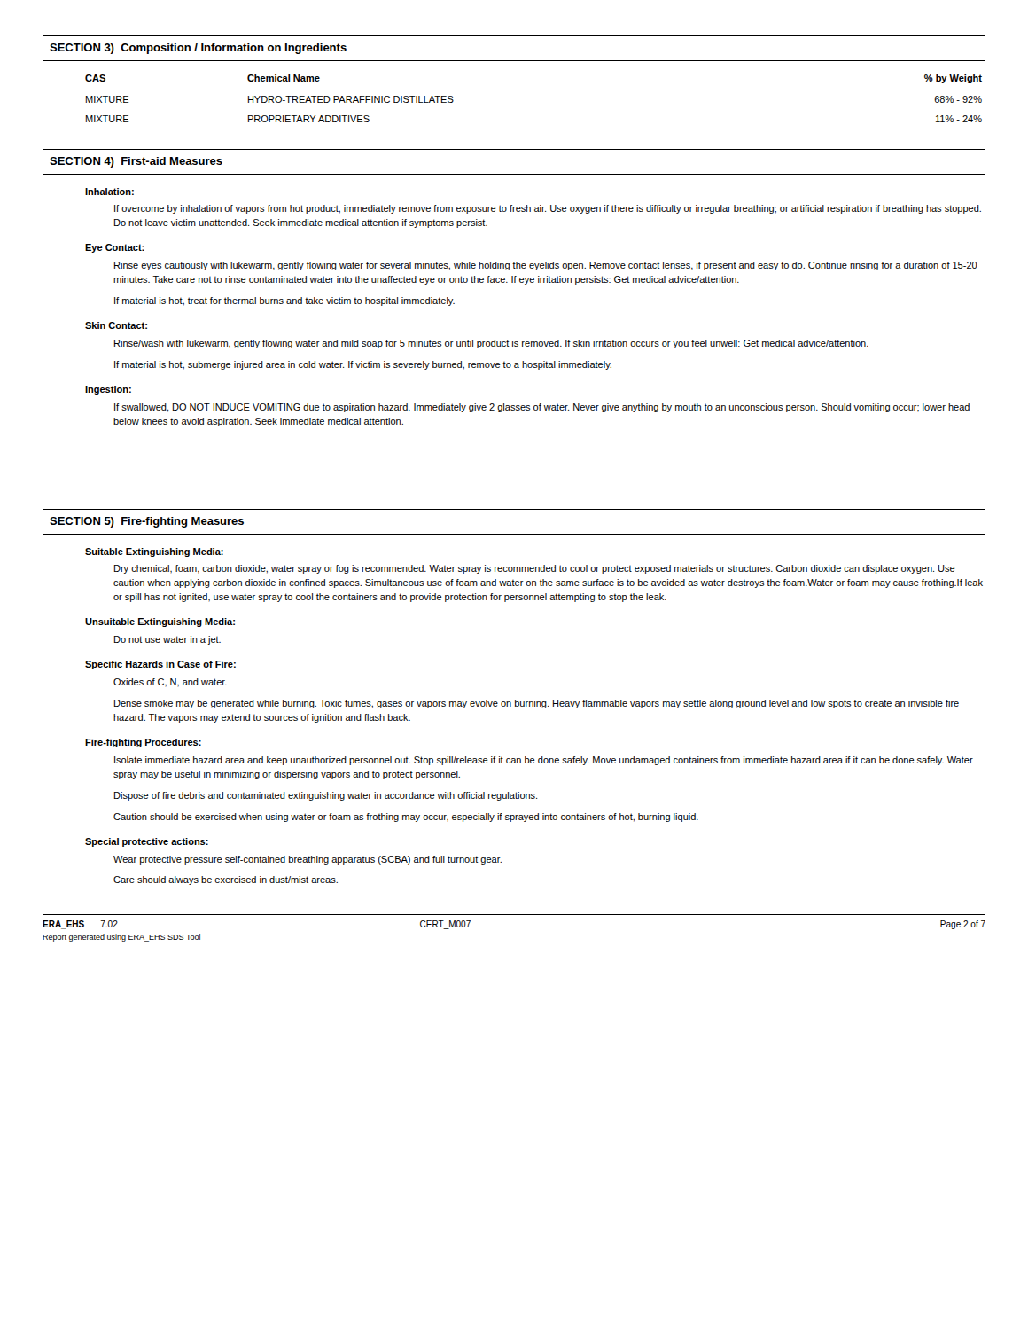SECTION 3) Composition / Information on Ingredients
| CAS | Chemical Name | % by Weight |
| --- | --- | --- |
| MIXTURE | HYDRO-TREATED PARAFFINIC DISTILLATES | 68% - 92% |
| MIXTURE | PROPRIETARY ADDITIVES | 11% - 24% |
SECTION 4) First-aid Measures
Inhalation:
If overcome by inhalation of vapors from hot product, immediately remove from exposure to fresh air. Use oxygen if there is difficulty or irregular breathing; or artificial respiration if breathing has stopped. Do not leave victim unattended. Seek immediate medical attention if symptoms persist.
Eye Contact:
Rinse eyes cautiously with lukewarm, gently flowing water for several minutes, while holding the eyelids open. Remove contact lenses, if present and easy to do. Continue rinsing for a duration of 15-20 minutes. Take care not to rinse contaminated water into the unaffected eye or onto the face. If eye irritation persists: Get medical advice/attention.
If material is hot, treat for thermal burns and take victim to hospital immediately.
Skin Contact:
Rinse/wash with lukewarm, gently flowing water and mild soap for 5 minutes or until product is removed. If skin irritation occurs or you feel unwell: Get medical advice/attention.
If material is hot, submerge injured area in cold water. If victim is severely burned, remove to a hospital immediately.
Ingestion:
If swallowed, DO NOT INDUCE VOMITING due to aspiration hazard. Immediately give 2 glasses of water. Never give anything by mouth to an unconscious person. Should vomiting occur; lower head below knees to avoid aspiration. Seek immediate medical attention.
SECTION 5) Fire-fighting Measures
Suitable Extinguishing Media:
Dry chemical, foam, carbon dioxide, water spray or fog is recommended. Water spray is recommended to cool or protect exposed materials or structures. Carbon dioxide can displace oxygen. Use caution when applying carbon dioxide in confined spaces. Simultaneous use of foam and water on the same surface is to be avoided as water destroys the foam.Water or foam may cause frothing.If leak or spill has not ignited, use water spray to cool the containers and to provide protection for personnel attempting to stop the leak.
Unsuitable Extinguishing Media:
Do not use water in a jet.
Specific Hazards in Case of Fire:
Oxides of C, N, and water.
Dense smoke may be generated while burning. Toxic fumes, gases or vapors may evolve on burning. Heavy flammable vapors may settle along ground level and low spots to create an invisible fire hazard. The vapors may extend to sources of ignition and flash back.
Fire-fighting Procedures:
Isolate immediate hazard area and keep unauthorized personnel out. Stop spill/release if it can be done safely. Move undamaged containers from immediate hazard area if it can be done safely. Water spray may be useful in minimizing or dispersing vapors and to protect personnel.
Dispose of fire debris and contaminated extinguishing water in accordance with official regulations.
Caution should be exercised when using water or foam as frothing may occur, especially if sprayed into containers of hot, burning liquid.
Special protective actions:
Wear protective pressure self-contained breathing apparatus (SCBA) and full turnout gear.
Care should always be exercised in dust/mist areas.
ERA_EHS 7.02
CERT_M007
Page 2 of 7
Report generated using ERA_EHS SDS Tool